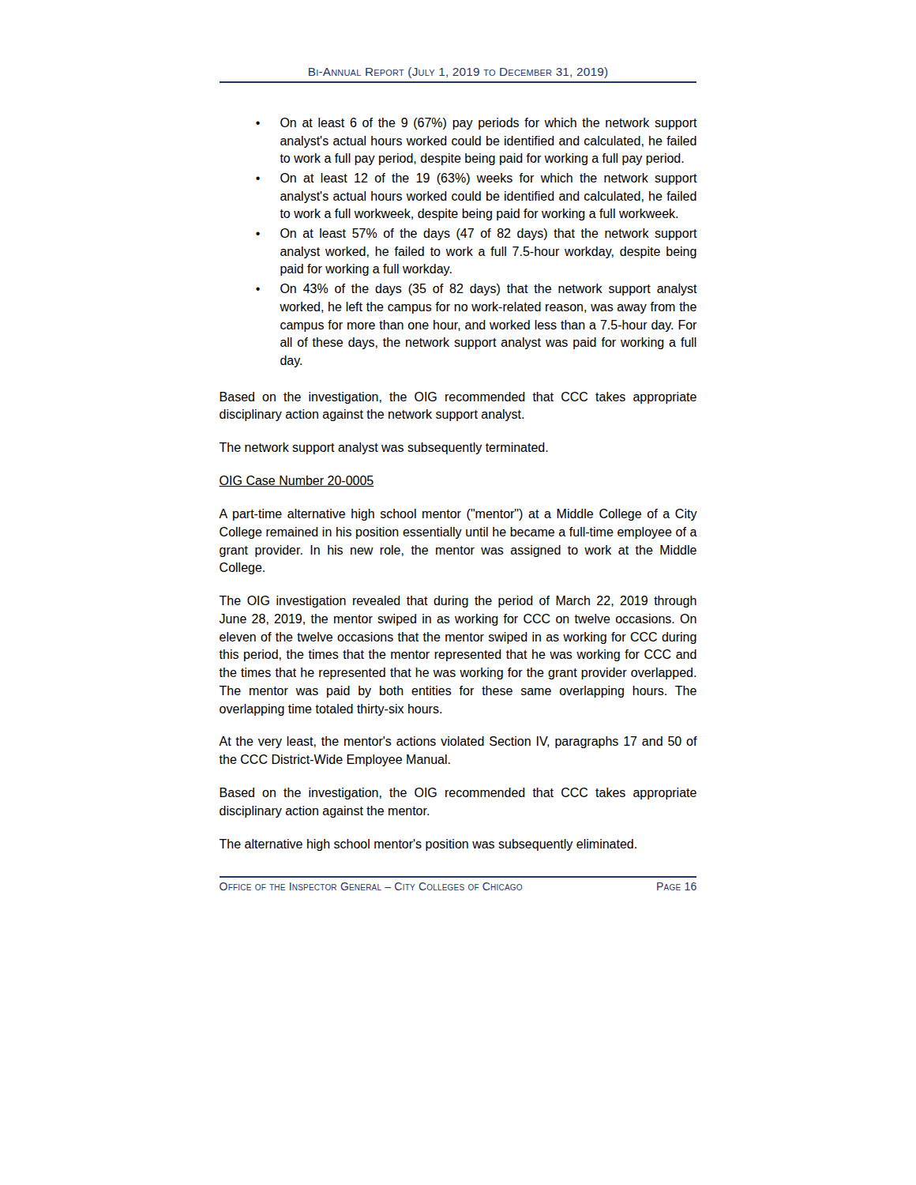Bi-Annual Report (July 1, 2019 to December 31, 2019)
On at least 6 of the 9 (67%) pay periods for which the network support analyst's actual hours worked could be identified and calculated, he failed to work a full pay period, despite being paid for working a full pay period.
On at least 12 of the 19 (63%) weeks for which the network support analyst's actual hours worked could be identified and calculated, he failed to work a full workweek, despite being paid for working a full workweek.
On at least 57% of the days (47 of 82 days) that the network support analyst worked, he failed to work a full 7.5-hour workday, despite being paid for working a full workday.
On 43% of the days (35 of 82 days) that the network support analyst worked, he left the campus for no work-related reason, was away from the campus for more than one hour, and worked less than a 7.5-hour day. For all of these days, the network support analyst was paid for working a full day.
Based on the investigation, the OIG recommended that CCC takes appropriate disciplinary action against the network support analyst.
The network support analyst was subsequently terminated.
OIG Case Number 20-0005
A part-time alternative high school mentor ("mentor") at a Middle College of a City College remained in his position essentially until he became a full-time employee of a grant provider. In his new role, the mentor was assigned to work at the Middle College.
The OIG investigation revealed that during the period of March 22, 2019 through June 28, 2019, the mentor swiped in as working for CCC on twelve occasions. On eleven of the twelve occasions that the mentor swiped in as working for CCC during this period, the times that the mentor represented that he was working for CCC and the times that he represented that he was working for the grant provider overlapped. The mentor was paid by both entities for these same overlapping hours. The overlapping time totaled thirty-six hours.
At the very least, the mentor's actions violated Section IV, paragraphs 17 and 50 of the CCC District-Wide Employee Manual.
Based on the investigation, the OIG recommended that CCC takes appropriate disciplinary action against the mentor.
The alternative high school mentor's position was subsequently eliminated.
Office of the Inspector General – City Colleges of Chicago Page 16